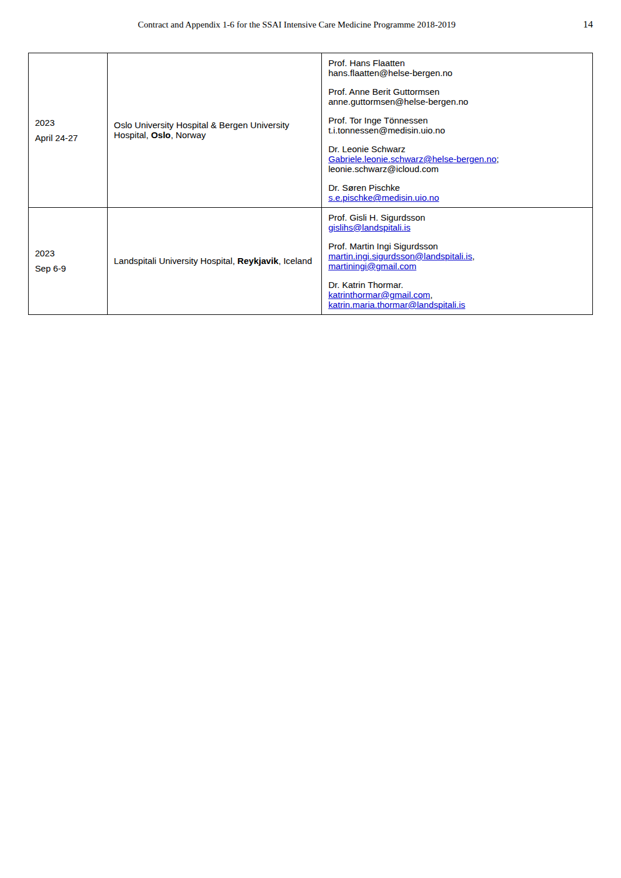Contract and Appendix 1-6 for the SSAI Intensive Care Medicine Programme 2018-2019
14
| 2023 April 24-27 | Oslo University Hospital & Bergen University Hospital, Oslo , Norway | Prof. Hans Flaatten hans.flaatten@helse-bergen.no Prof. Anne Berit Guttormsen anne.guttormsen@helse-bergen.no Prof. Tor Inge Tönnessen t.i.tonnessen@medisin.uio.no Dr. Leonie Schwarz Gabriele.leonie.schwarz@helse-bergen.no ; leonie.schwarz@icloud.com Dr. Søren Pischke s.e.pischke@medisin.uio.no |
| 2023 Sep 6-9 | Landspitali University Hospital, Reykjavik , Iceland | Prof. Gisli H. Sigurdsson gislihs@landspitali.is Prof. Martin Ingi Sigurdsson martin.ingi.sigurdsson@landspitali.is , martiningi@gmail.com Dr. Katrin Thormar. katrinthormar@gmail.com , katrin.maria.thormar@landspitali.is |